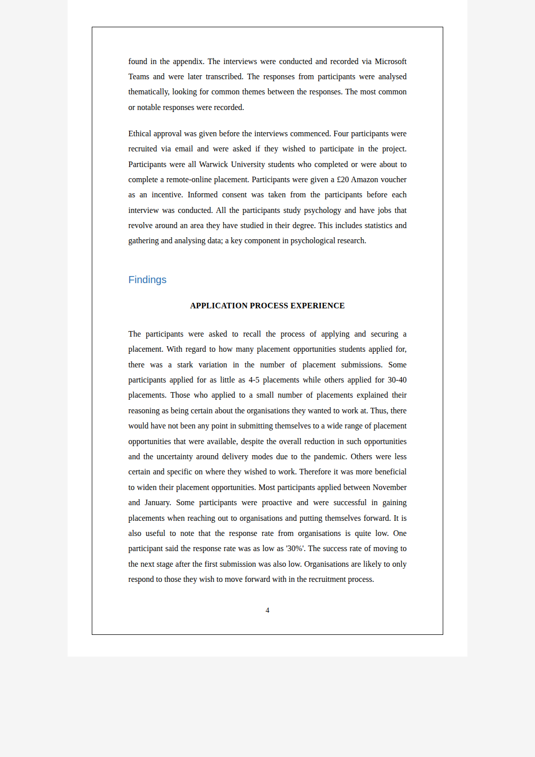found in the appendix. The interviews were conducted and recorded via Microsoft Teams and were later transcribed. The responses from participants were analysed thematically, looking for common themes between the responses. The most common or notable responses were recorded.
Ethical approval was given before the interviews commenced. Four participants were recruited via email and were asked if they wished to participate in the project. Participants were all Warwick University students who completed or were about to complete a remote-online placement. Participants were given a £20 Amazon voucher as an incentive. Informed consent was taken from the participants before each interview was conducted. All the participants study psychology and have jobs that revolve around an area they have studied in their degree. This includes statistics and gathering and analysing data; a key component in psychological research.
Findings
APPLICATION PROCESS EXPERIENCE
The participants were asked to recall the process of applying and securing a placement. With regard to how many placement opportunities students applied for, there was a stark variation in the number of placement submissions. Some participants applied for as little as 4-5 placements while others applied for 30-40 placements. Those who applied to a small number of placements explained their reasoning as being certain about the organisations they wanted to work at. Thus, there would have not been any point in submitting themselves to a wide range of placement opportunities that were available, despite the overall reduction in such opportunities and the uncertainty around delivery modes due to the pandemic. Others were less certain and specific on where they wished to work. Therefore it was more beneficial to widen their placement opportunities. Most participants applied between November and January. Some participants were proactive and were successful in gaining placements when reaching out to organisations and putting themselves forward. It is also useful to note that the response rate from organisations is quite low. One participant said the response rate was as low as '30%'. The success rate of moving to the next stage after the first submission was also low. Organisations are likely to only respond to those they wish to move forward with in the recruitment process.
4